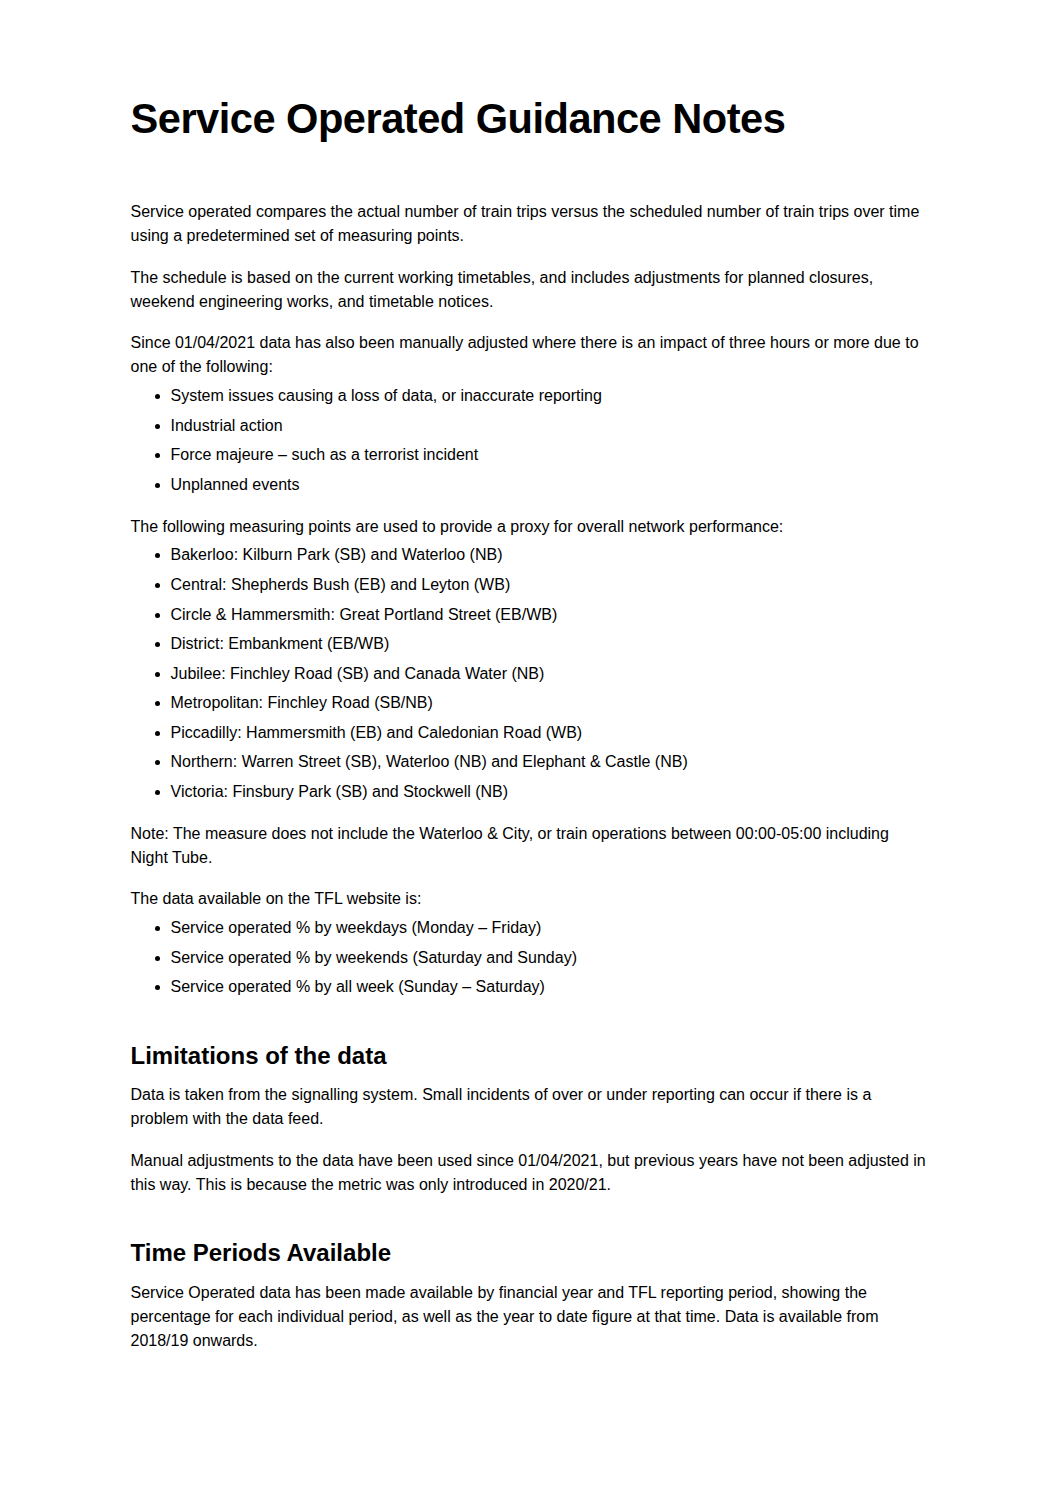Service Operated Guidance Notes
Service operated compares the actual number of train trips versus the scheduled number of train trips over time using a predetermined set of measuring points.
The schedule is based on the current working timetables, and includes adjustments for planned closures, weekend engineering works, and timetable notices.
Since 01/04/2021 data has also been manually adjusted where there is an impact of three hours or more due to one of the following:
System issues causing a loss of data, or inaccurate reporting
Industrial action
Force majeure – such as a terrorist incident
Unplanned events
The following measuring points are used to provide a proxy for overall network performance:
Bakerloo: Kilburn Park (SB) and Waterloo (NB)
Central: Shepherds Bush (EB) and Leyton (WB)
Circle & Hammersmith: Great Portland Street (EB/WB)
District: Embankment (EB/WB)
Jubilee: Finchley Road (SB) and Canada Water (NB)
Metropolitan: Finchley Road (SB/NB)
Piccadilly: Hammersmith (EB) and Caledonian Road (WB)
Northern: Warren Street (SB), Waterloo (NB) and Elephant & Castle (NB)
Victoria: Finsbury Park (SB) and Stockwell (NB)
Note: The measure does not include the Waterloo & City, or train operations between 00:00-05:00 including Night Tube.
The data available on the TFL website is:
Service operated % by weekdays (Monday – Friday)
Service operated % by weekends (Saturday and Sunday)
Service operated % by all week (Sunday – Saturday)
Limitations of the data
Data is taken from the signalling system. Small incidents of over or under reporting can occur if there is a problem with the data feed.
Manual adjustments to the data have been used since 01/04/2021, but previous years have not been adjusted in this way. This is because the metric was only introduced in 2020/21.
Time Periods Available
Service Operated data has been made available by financial year and TFL reporting period, showing the percentage for each individual period, as well as the year to date figure at that time. Data is available from 2018/19 onwards.